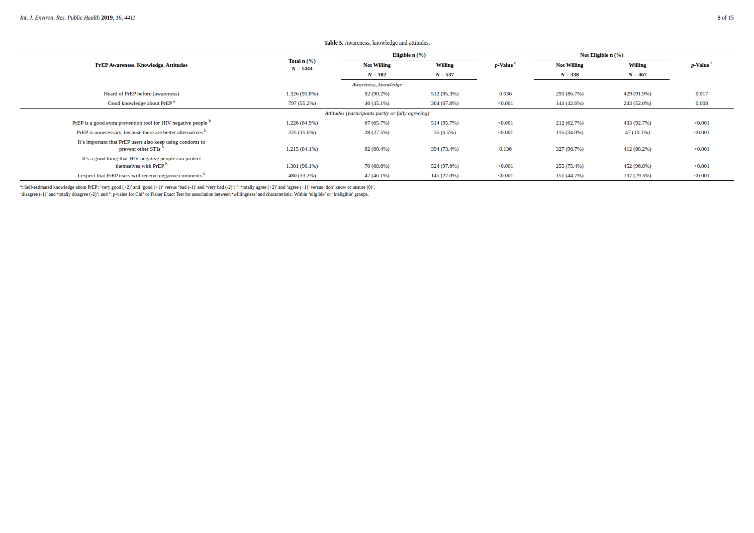Int. J. Environ. Res. Public Health 2019, 16, 4411
8 of 15
Table 5. Awareness, knowledge and attitudes.
| PrEP Awareness, Knowledge, Attitudes | Total n (%) N = 1444 | Eligible n (%) | p -Value c | Not Eligible n (%) | p -Value c |
| --- | --- | --- | --- | --- | --- |
| Not Willing | Willing | Not Willing | Willing |
| N = 102 | N = 537 | N = 338 | N = 467 |
| Awareness, knowledge |
| Heard of PrEP before (awareness) | 1.326 (91.8%) | 92 (90.2%) | 512 (95.3%) | 0.036 | 293 (86.7%) | 429 (91.9%) | 0.017 |
| Good knowledge about PrEP a | 797 (55.2%) | 46 (45.1%) | 364 (67.8%) | <0.001 | 144 (42.6%) | 243 (52.0%) | 0.008 |
| Attitudes (participants partly or fully agreeing) |
| PrEP is a good extra prevention tool for HIV negative people b | 1.226 (84.9%) | 67 (65.7%) | 514 (95.7%) | <0.001 | 212 (62.7%) | 433 (92.7%) | <0.001 |
| PrEP is unnecessary, because there are better alternatives b | 225 (15.6%) | 28 (27.5%) | 35 (6.5%) | <0.001 | 115 (34.0%) | 47 (10.1%) | <0.001 |
| It’s important that PrEP users also keep using condoms to prevent other STIs b | 1.215 (84.1%) | 82 (80.4%) | 394 (73.4%) | 0.136 | 327 (96.7%) | 412 (88.2%) | <0.001 |
| It’s a good thing that HIV negative people can protect themselves with PrEP b | 1.301 (90.1%) | 70 (68.6%) | 524 (97.6%) | <0.001 | 255 (75.4%) | 452 (96.8%) | <0.001 |
| I expect that PrEP users will receive negative comments b | 480 (33.2%) | 47 (46.1%) | 145 (27.0%) | <0.001 | 151 (44.7%) | 137 (29.3%) | <0.001 |
a: Self-estimated knowledge about PrEP: ‘very good (+2)’ and ‘good (+1)’ versus ‘bad (-1)’ and ‘very bad (-2)’; b: ‘totally agree (+2)’ and ‘agree (+1)’ versus ‘don’ know or unsure (0)’, ‘disagree (-1)’ and ‘totally disagree (-2)’; and c: p-value for Chi2 or Fisher Exact Test for association between ‘willingness’ and characteristic. Within ‘eligible’ or ‘ineligible’ groups.